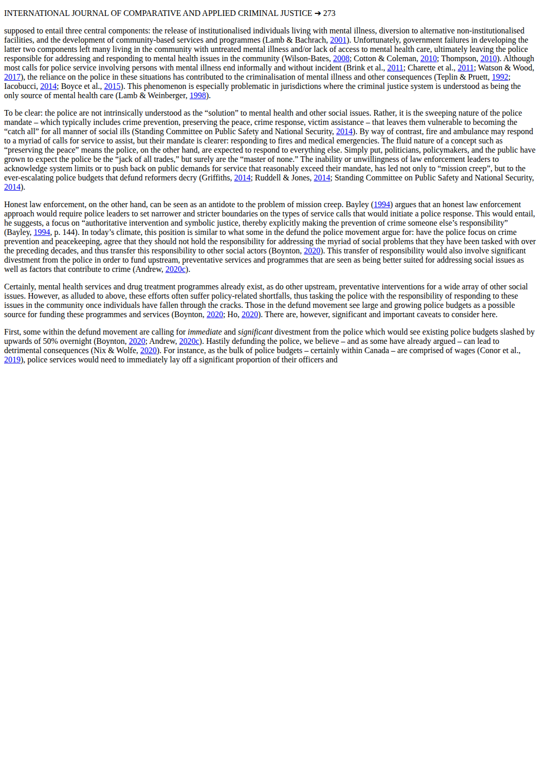INTERNATIONAL JOURNAL OF COMPARATIVE AND APPLIED CRIMINAL JUSTICE ➔ 273
supposed to entail three central components: the release of institutionalised individuals living with mental illness, diversion to alternative non-institutionalised facilities, and the development of community-based services and programmes (Lamb & Bachrach, 2001). Unfortunately, government failures in developing the latter two components left many living in the community with untreated mental illness and/or lack of access to mental health care, ultimately leaving the police responsible for addressing and responding to mental health issues in the community (Wilson-Bates, 2008; Cotton & Coleman, 2010; Thompson, 2010). Although most calls for police service involving persons with mental illness end informally and without incident (Brink et al., 2011; Charette et al., 2011; Watson & Wood, 2017), the reliance on the police in these situations has contributed to the criminalisation of mental illness and other consequences (Teplin & Pruett, 1992; Iacobucci, 2014; Boyce et al., 2015). This phenomenon is especially problematic in jurisdictions where the criminal justice system is understood as being the only source of mental health care (Lamb & Weinberger, 1998).
To be clear: the police are not intrinsically understood as the “solution” to mental health and other social issues. Rather, it is the sweeping nature of the police mandate – which typically includes crime prevention, preserving the peace, crime response, victim assistance – that leaves them vulnerable to becoming the “catch all” for all manner of social ills (Standing Committee on Public Safety and National Security, 2014). By way of contrast, fire and ambulance may respond to a myriad of calls for service to assist, but their mandate is clearer: responding to fires and medical emergencies. The fluid nature of a concept such as “preserving the peace” means the police, on the other hand, are expected to respond to everything else. Simply put, politicians, policymakers, and the public have grown to expect the police be the “jack of all trades,” but surely are the “master of none.” The inability or unwillingness of law enforcement leaders to acknowledge system limits or to push back on public demands for service that reasonably exceed their mandate, has led not only to “mission creep”, but to the ever-escalating police budgets that defund reformers decry (Griffiths, 2014; Ruddell & Jones, 2014; Standing Committee on Public Safety and National Security, 2014).
Honest law enforcement, on the other hand, can be seen as an antidote to the problem of mission creep. Bayley (1994) argues that an honest law enforcement approach would require police leaders to set narrower and stricter boundaries on the types of service calls that would initiate a police response. This would entail, he suggests, a focus on “authoritative intervention and symbolic justice, thereby explicitly making the prevention of crime someone else’s responsibility” (Bayley, 1994, p. 144). In today’s climate, this position is similar to what some in the defund the police movement argue for: have the police focus on crime prevention and peacekeeping, agree that they should not hold the responsibility for addressing the myriad of social problems that they have been tasked with over the preceding decades, and thus transfer this responsibility to other social actors (Boynton, 2020). This transfer of responsibility would also involve significant divestment from the police in order to fund upstream, preventative services and programmes that are seen as being better suited for addressing social issues as well as factors that contribute to crime (Andrew, 2020c).
Certainly, mental health services and drug treatment programmes already exist, as do other upstream, preventative interventions for a wide array of other social issues. However, as alluded to above, these efforts often suffer policy-related shortfalls, thus tasking the police with the responsibility of responding to these issues in the community once individuals have fallen through the cracks. Those in the defund movement see large and growing police budgets as a possible source for funding these programmes and services (Boynton, 2020; Ho, 2020). There are, however, significant and important caveats to consider here.
First, some within the defund movement are calling for immediate and significant divestment from the police which would see existing police budgets slashed by upwards of 50% overnight (Boynton, 2020; Andrew, 2020c). Hastily defunding the police, we believe – and as some have already argued – can lead to detrimental consequences (Nix & Wolfe, 2020). For instance, as the bulk of police budgets – certainly within Canada – are comprised of wages (Conor et al., 2019), police services would need to immediately lay off a significant proportion of their officers and